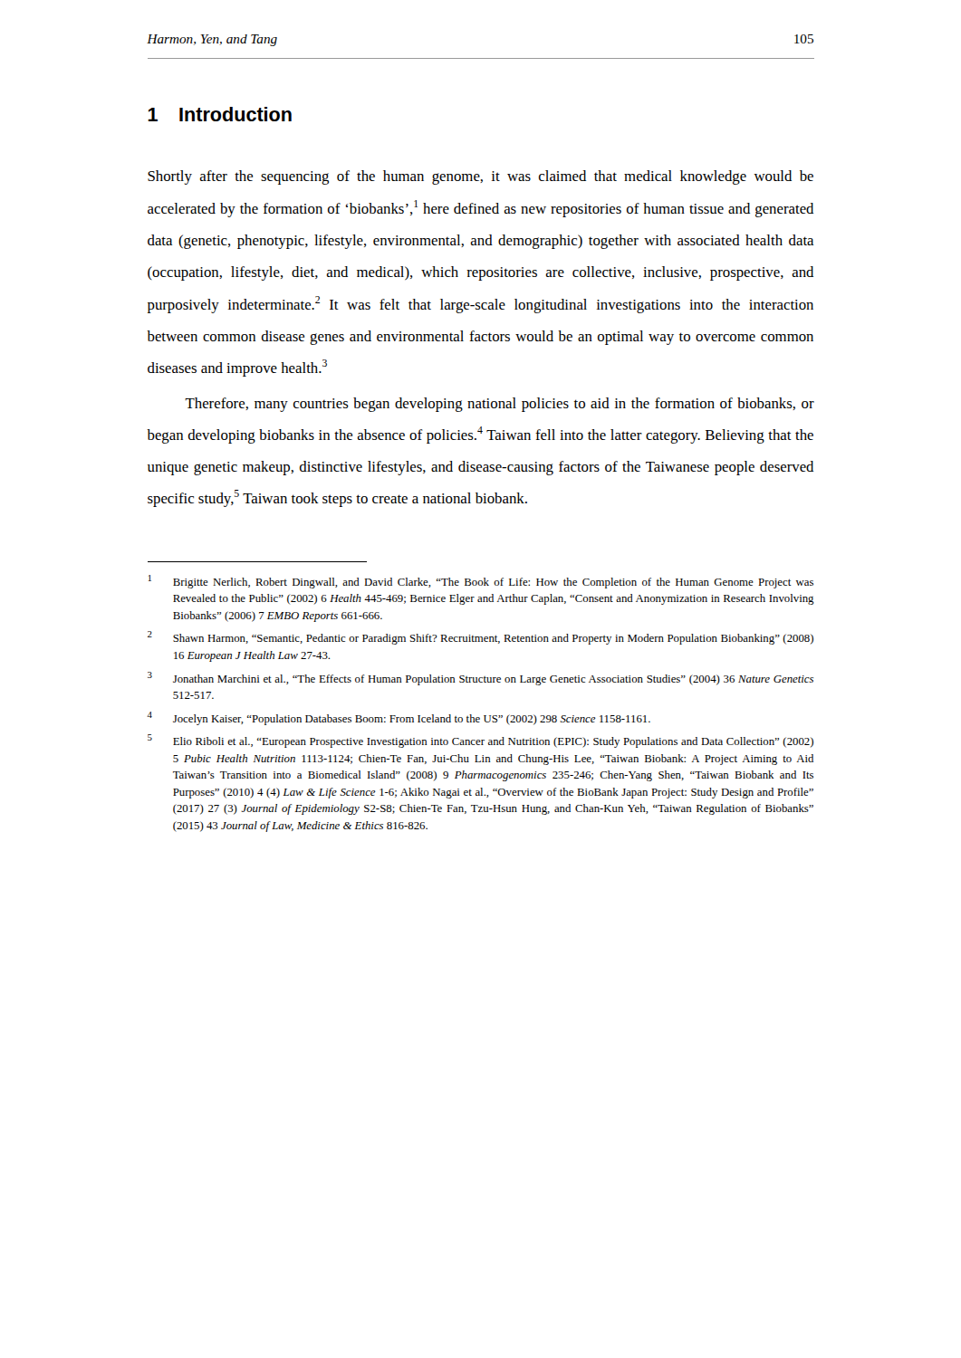Harmon, Yen, and Tang 105
1 Introduction
Shortly after the sequencing of the human genome, it was claimed that medical knowledge would be accelerated by the formation of ‘biobanks’,1 here defined as new repositories of human tissue and generated data (genetic, phenotypic, lifestyle, environmental, and demographic) together with associated health data (occupation, lifestyle, diet, and medical), which repositories are collective, inclusive, prospective, and purposively indeterminate.2 It was felt that large-scale longitudinal investigations into the interaction between common disease genes and environmental factors would be an optimal way to overcome common diseases and improve health.3
Therefore, many countries began developing national policies to aid in the formation of biobanks, or began developing biobanks in the absence of policies.4 Taiwan fell into the latter category. Believing that the unique genetic makeup, distinctive lifestyles, and disease-causing factors of the Taiwanese people deserved specific study,5 Taiwan took steps to create a national biobank.
1 Brigitte Nerlich, Robert Dingwall, and David Clarke, “The Book of Life: How the Completion of the Human Genome Project was Revealed to the Public” (2002) 6 Health 445-469; Bernice Elger and Arthur Caplan, “Consent and Anonymization in Research Involving Biobanks” (2006) 7 EMBO Reports 661-666.
2 Shawn Harmon, “Semantic, Pedantic or Paradigm Shift? Recruitment, Retention and Property in Modern Population Biobanking” (2008) 16 European J Health Law 27-43.
3 Jonathan Marchini et al., “The Effects of Human Population Structure on Large Genetic Association Studies” (2004) 36 Nature Genetics 512-517.
4 Jocelyn Kaiser, “Population Databases Boom: From Iceland to the US” (2002) 298 Science 1158-1161.
5 Elio Riboli et al., “European Prospective Investigation into Cancer and Nutrition (EPIC): Study Populations and Data Collection” (2002) 5 Pubic Health Nutrition 1113-1124; Chien-Te Fan, Jui-Chu Lin and Chung-His Lee, “Taiwan Biobank: A Project Aiming to Aid Taiwan’s Transition into a Biomedical Island” (2008) 9 Pharmacogenomics 235-246; Chen-Yang Shen, “Taiwan Biobank and Its Purposes” (2010) 4 (4) Law & Life Science 1-6; Akiko Nagai et al., “Overview of the BioBank Japan Project: Study Design and Profile” (2017) 27 (3) Journal of Epidemiology S2-S8; Chien-Te Fan, Tzu-Hsun Hung, and Chan-Kun Yeh, “Taiwan Regulation of Biobanks” (2015) 43 Journal of Law, Medicine & Ethics 816-826.